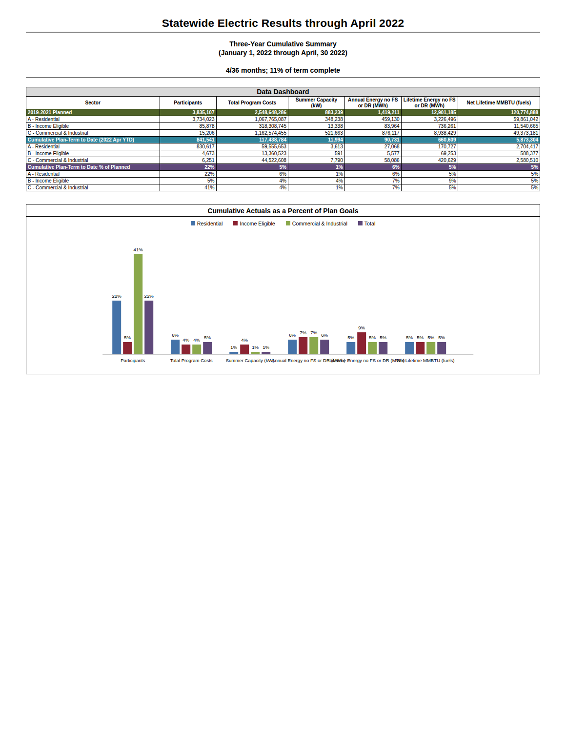Statewide Electric Results through April 2022
Three-Year Cumulative Summary
(January 1, 2022 through April, 30 2022)
4/36 months; 11% of term complete
| Data Dashboard |
| Sector | Participants | Total Program Costs | Summer Capacity (kW) | Annual Energy no FS or DR (MWh) | Lifetime Energy no FS or DR (MWh) | Net Lifetime MMBTU (fuels) |
| 2019-2021 Planned | 3,835,107 | 2,548,648,286 | 883,239 | 1,419,211 | 12,901,185 | 120,774,888 |
| A - Residential | 3,734,023 | 1,067,765,087 | 348,238 | 459,130 | 3,226,496 | 59,861,042 |
| B - Income Eligible | 85,878 | 318,308,745 | 13,338 | 83,964 | 736,261 | 11,540,665 |
| C - Commercial & Industrial | 15,206 | 1,162,574,455 | 521,663 | 876,117 | 8,938,429 | 49,373,181 |
| Cumulative Plan-Term to Date (2022 Apr YTD) | 841,541 | 117,438,784 | 11,994 | 90,731 | 660,609 | 5,873,304 |
| A - Residential | 830,617 | 59,555,653 | 3,613 | 27,068 | 170,727 | 2,704,417 |
| B - Income Eligible | 4,673 | 13,360,523 | 591 | 5,577 | 69,253 | 588,377 |
| C - Commercial & Industrial | 6,251 | 44,522,608 | 7,790 | 58,086 | 420,629 | 2,580,510 |
| Cumulative Plan-Term to Date % of Planned | 22% | 5% | 1% | 6% | 5% | 5% |
| A - Residential | 22% | 6% | 1% | 6% | 5% | 5% |
| B - Income Eligible | 5% | 4% | 4% | 7% | 9% | 5% |
| C - Commercial & Industrial | 41% | 4% | 1% | 7% | 5% | 5% |
Cumulative Actuals as a Percent of Plan Goals
Residential Income Eligible Commercial & Industrial Total
22% 5% 41% 22% Participants 6% 4% 4% 5% Total Program Costs 1% 4% 1% 1% Summer Capacity (kW) 6% 7% 7% 6% Annual Energy no FS or DR (MWh) 5% 9% 5% 5% Lifetime Energy no FS or DR (MWh) 5% 5% 5% 5% Net Lifetime MMBTU (fuels)